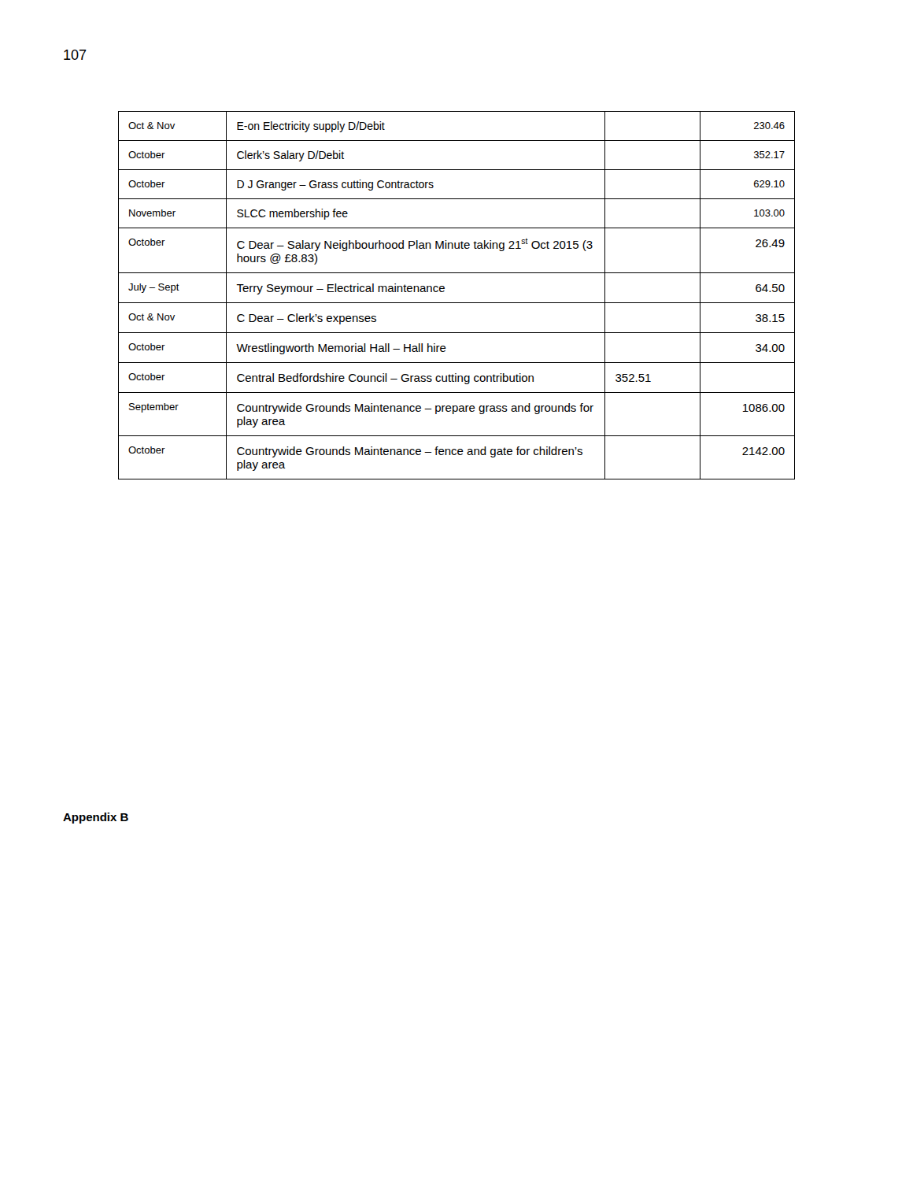107
| Oct & Nov | E-on Electricity supply D/Debit | | 230.46 |
| October | Clerk’s Salary D/Debit | | 352.17 |
| October | D J Granger – Grass cutting Contractors | | 629.10 |
| November | SLCC membership fee | | 103.00 |
| October | C Dear – Salary Neighbourhood Plan Minute taking 21 st Oct 2015 (3 hours @ £8.83) | | 26.49 |
| July – Sept | Terry Seymour – Electrical maintenance | | 64.50 |
| Oct & Nov | C Dear – Clerk’s expenses | | 38.15 |
| October | Wrestlingworth Memorial Hall – Hall hire | | 34.00 |
| October | Central Bedfordshire Council – Grass cutting contribution | 352.51 | |
| September | Countrywide Grounds Maintenance – prepare grass and grounds for play area | | 1086.00 |
| October | Countrywide Grounds Maintenance – fence and gate for children’s play area | | 2142.00 |
Appendix B